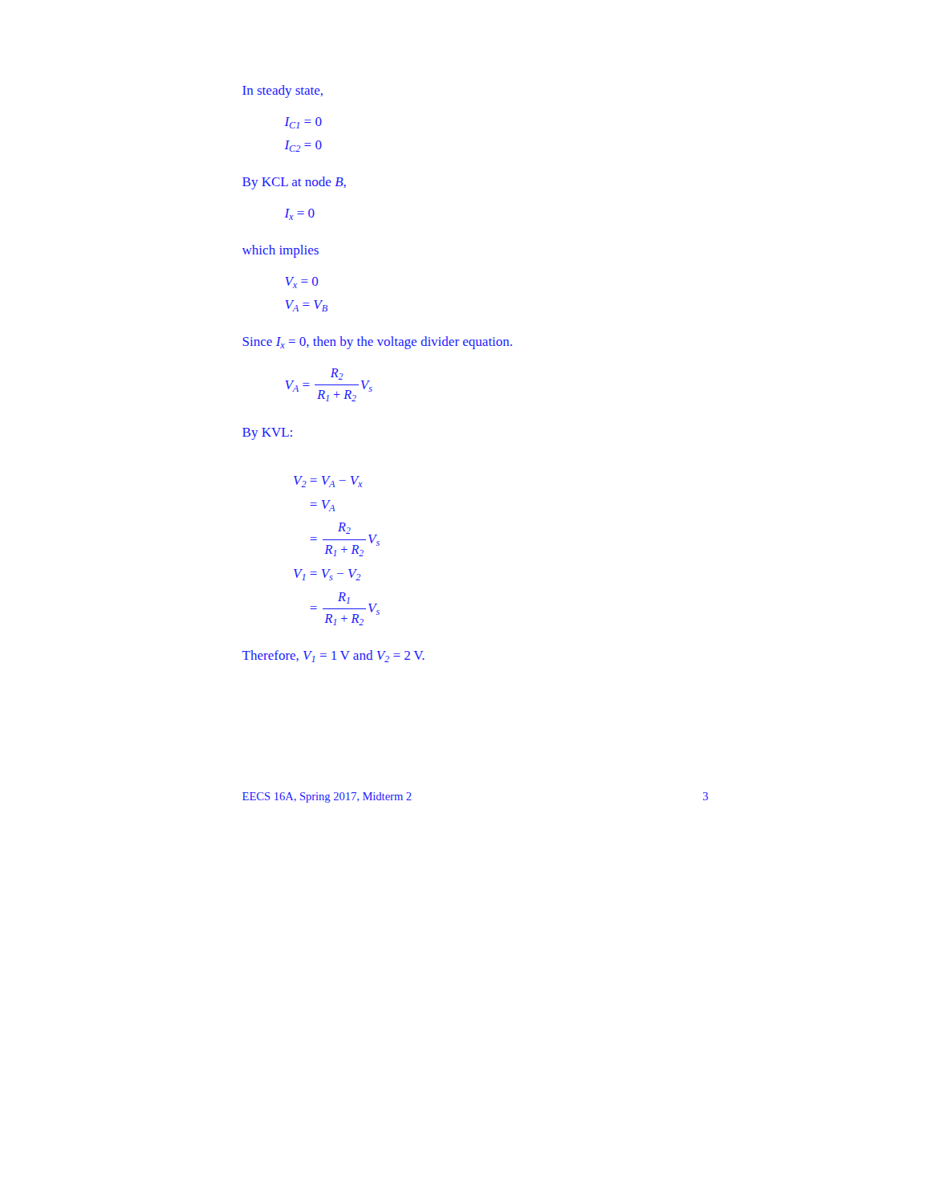In steady state,
IC1 = 0
IC2 = 0
By KCL at node B,
Ix = 0
which implies
Vx = 0
VA = VB
Since Ix = 0, then by the voltage divider equation.
VA = R2 R1 + R2 Vs
By KVL:
V2 = VA − Vx = VA = R2 R1 + R2 Vs V1 = Vs − V2 = R1 R1 + R2 Vs
Therefore, V1 = 1 V and V2 = 2 V.
EECS 16A, Spring 2017, Midterm 2 3